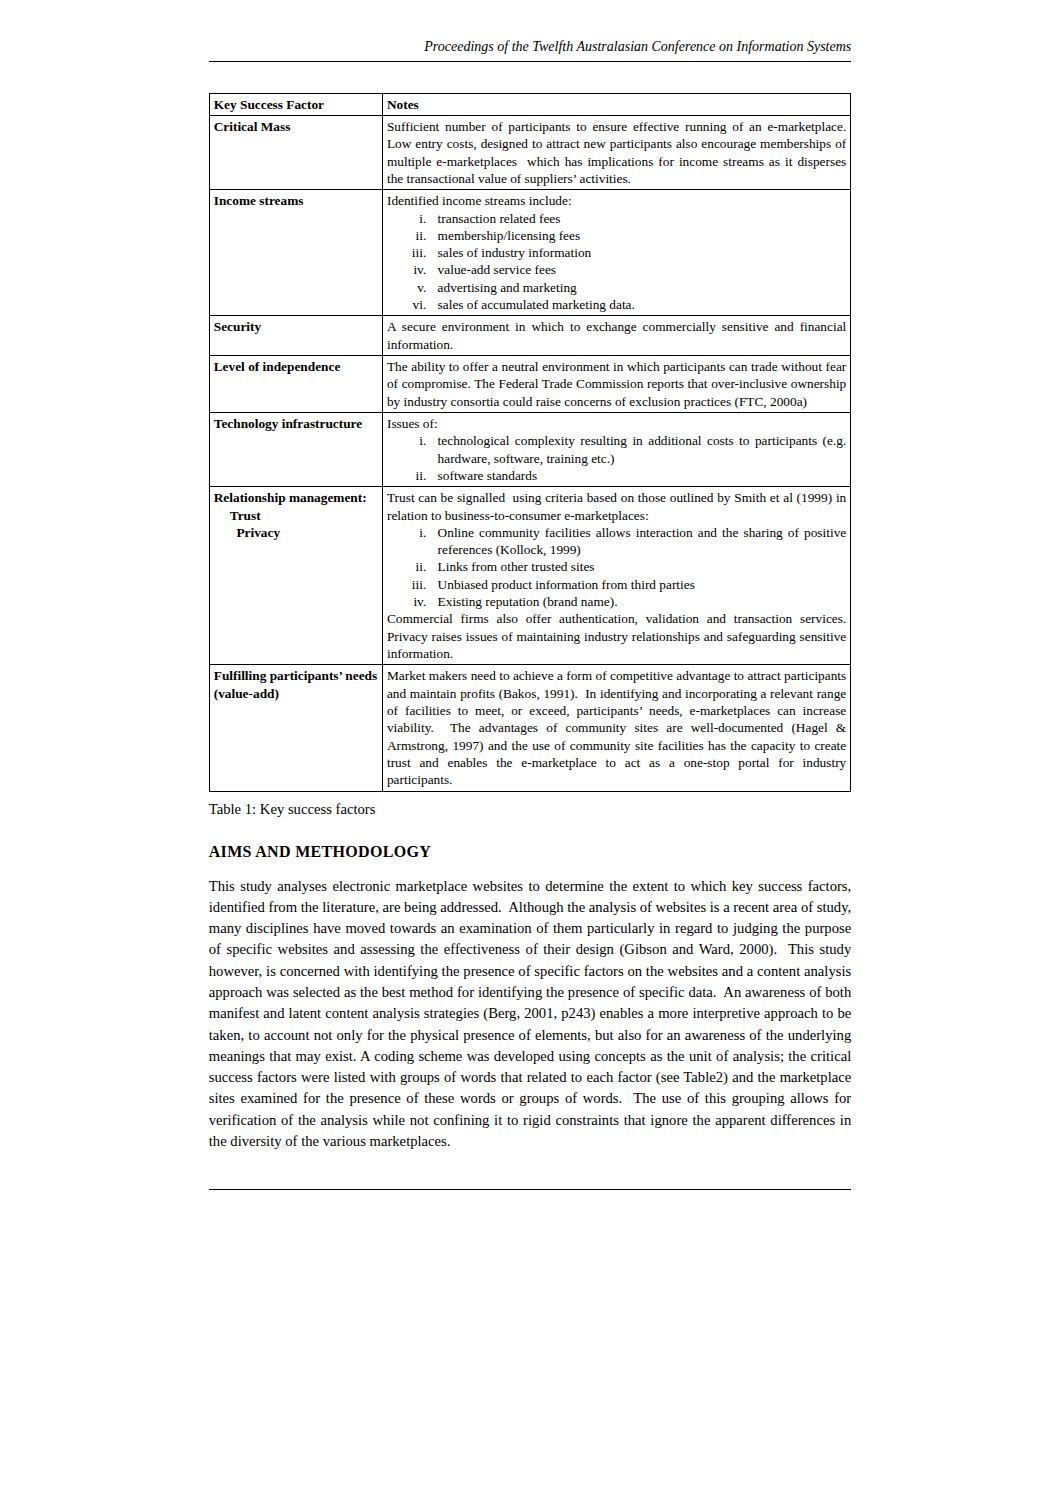Proceedings of the Twelfth Australasian Conference on Information Systems
| Key Success Factor | Notes |
| --- | --- |
| Critical Mass | Sufficient number of participants to ensure effective running of an e-marketplace. Low entry costs, designed to attract new participants also encourage memberships of multiple e-marketplaces which has implications for income streams as it disperses the transactional value of suppliers’ activities. |
| Income streams | Identified income streams include: transaction related fees membership/licensing fees sales of industry information value-add service fees advertising and marketing sales of accumulated marketing data. |
| Security | A secure environment in which to exchange commercially sensitive and financial information. |
| Level of independence | The ability to offer a neutral environment in which participants can trade without fear of compromise. The Federal Trade Commission reports that over-inclusive ownership by industry consortia could raise concerns of exclusion practices (FTC, 2000a) |
| Technology infrastructure | Issues of: technological complexity resulting in additional costs to participants (e.g. hardware, software, training etc.) software standards |
| Relationship management: Trust Privacy | Trust can be signalled using criteria based on those outlined by Smith et al (1999) in relation to business-to-consumer e-marketplaces: Online community facilities allows interaction and the sharing of positive references (Kollock, 1999) Links from other trusted sites Unbiased product information from third parties Existing reputation (brand name). Commercial firms also offer authentication, validation and transaction services. Privacy raises issues of maintaining industry relationships and safeguarding sensitive information. |
| Fulfilling participants’ needs (value-add) | Market makers need to achieve a form of competitive advantage to attract participants and maintain profits (Bakos, 1991). In identifying and incorporating a relevant range of facilities to meet, or exceed, participants’ needs, e-marketplaces can increase viability. The advantages of community sites are well-documented (Hagel & Armstrong, 1997) and the use of community site facilities has the capacity to create trust and enables the e-marketplace to act as a one-stop portal for industry participants. |
Table 1: Key success factors
AIMS AND METHODOLOGY
This study analyses electronic marketplace websites to determine the extent to which key success factors, identified from the literature, are being addressed. Although the analysis of websites is a recent area of study, many disciplines have moved towards an examination of them particularly in regard to judging the purpose of specific websites and assessing the effectiveness of their design (Gibson and Ward, 2000). This study however, is concerned with identifying the presence of specific factors on the websites and a content analysis approach was selected as the best method for identifying the presence of specific data. An awareness of both manifest and latent content analysis strategies (Berg, 2001, p243) enables a more interpretive approach to be taken, to account not only for the physical presence of elements, but also for an awareness of the underlying meanings that may exist. A coding scheme was developed using concepts as the unit of analysis; the critical success factors were listed with groups of words that related to each factor (see Table2) and the marketplace sites examined for the presence of these words or groups of words. The use of this grouping allows for verification of the analysis while not confining it to rigid constraints that ignore the apparent differences in the diversity of the various marketplaces.